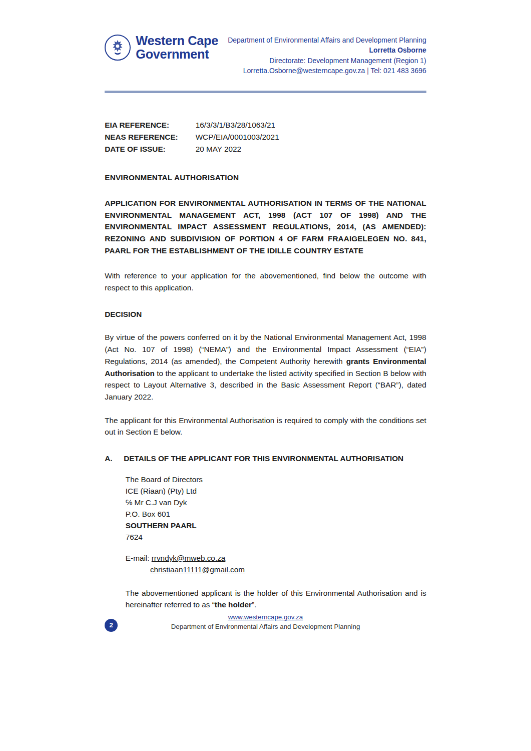Western Cape
Government
Department of Environmental Affairs and Development Planning
Lorretta Osborne
Directorate: Development Management (Region 1)
Lorretta.Osborne@westerncape.gov.za | Tel: 021 483 3696
EIA REFERENCE: 16/3/3/1/B3/28/1063/21
NEAS REFERENCE: WCP/EIA/0001003/2021
DATE OF ISSUE: 20 MAY 2022
ENVIRONMENTAL AUTHORISATION
APPLICATION FOR ENVIRONMENTAL AUTHORISATION IN TERMS OF THE NATIONAL ENVIRONMENTAL MANAGEMENT ACT, 1998 (ACT 107 OF 1998) AND THE ENVIRONMENTAL IMPACT ASSESSMENT REGULATIONS, 2014, (AS AMENDED): REZONING AND SUBDIVISION OF PORTION 4 OF FARM FRAAIGELEGEN NO. 841, PAARL FOR THE ESTABLISHMENT OF THE IDILLE COUNTRY ESTATE
With reference to your application for the abovementioned, find below the outcome with respect to this application.
DECISION
By virtue of the powers conferred on it by the National Environmental Management Act, 1998 (Act No. 107 of 1998) (“NEMA”) and the Environmental Impact Assessment (“EIA”) Regulations, 2014 (as amended), the Competent Authority herewith grants Environmental Authorisation to the applicant to undertake the listed activity specified in Section B below with respect to Layout Alternative 3, described in the Basic Assessment Report (“BAR”), dated January 2022.
The applicant for this Environmental Authorisation is required to comply with the conditions set out in Section E below.
A. DETAILS OF THE APPLICANT FOR THIS ENVIRONMENTAL AUTHORISATION
The Board of Directors
ICE (Riaan) (Pty) Ltd
℅ Mr C.J van Dyk
P.O. Box 601
SOUTHERN PAARL
7624
E-mail: rrvndyk@mweb.co.za
christiaan11111@gmail.com
The abovementioned applicant is the holder of this Environmental Authorisation and is hereinafter referred to as “the holder”.
2
www.westerncape.gov.za
Department of Environmental Affairs and Development Planning